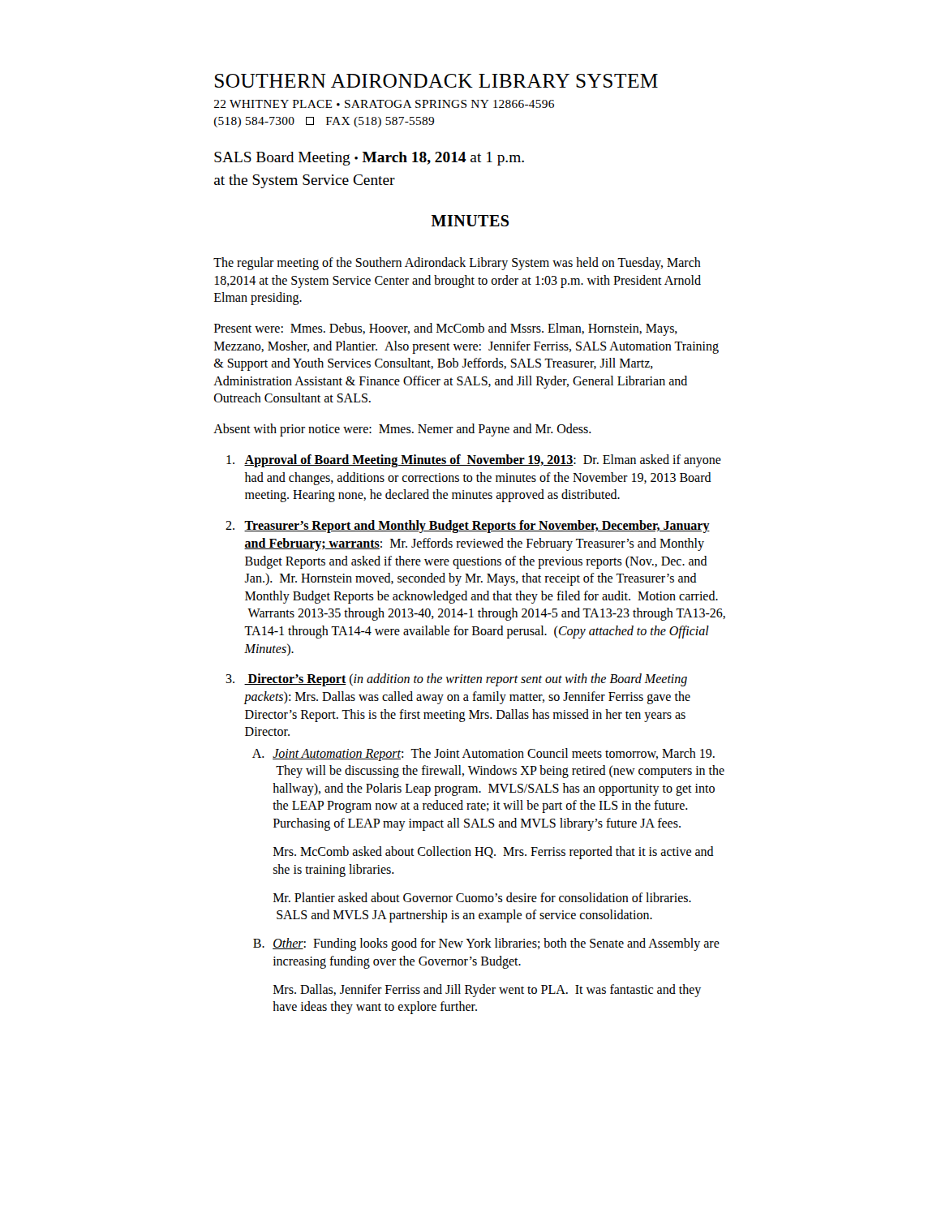SOUTHERN ADIRONDACK LIBRARY SYSTEM
22 WHITNEY PLACE • SARATOGA SPRINGS NY 12866-4596
(518) 584-7300 FAX (518) 587-5589
SALS Board Meeting • March 18, 2014 at 1 p.m.
at the System Service Center
MINUTES
The regular meeting of the Southern Adirondack Library System was held on Tuesday, March 18,2014 at the System Service Center and brought to order at 1:03 p.m. with President Arnold Elman presiding.
Present were: Mmes. Debus, Hoover, and McComb and Mssrs. Elman, Hornstein, Mays, Mezzano, Mosher, and Plantier. Also present were: Jennifer Ferriss, SALS Automation Training & Support and Youth Services Consultant, Bob Jeffords, SALS Treasurer, Jill Martz, Administration Assistant & Finance Officer at SALS, and Jill Ryder, General Librarian and Outreach Consultant at SALS.
Absent with prior notice were: Mmes. Nemer and Payne and Mr. Odess.
Approval of Board Meeting Minutes of November 19, 2013: Dr. Elman asked if anyone had and changes, additions or corrections to the minutes of the November 19, 2013 Board meeting. Hearing none, he declared the minutes approved as distributed.
Treasurer’s Report and Monthly Budget Reports for November, December, January and February; warrants: Mr. Jeffords reviewed the February Treasurer’s and Monthly Budget Reports and asked if there were questions of the previous reports (Nov., Dec. and Jan.). Mr. Hornstein moved, seconded by Mr. Mays, that receipt of the Treasurer’s and Monthly Budget Reports be acknowledged and that they be filed for audit. Motion carried. Warrants 2013-35 through 2013-40, 2014-1 through 2014-5 and TA13-23 through TA13-26, TA14-1 through TA14-4 were available for Board perusal. (Copy attached to the Official Minutes).
Director’s Report (in addition to the written report sent out with the Board Meeting packets): Mrs. Dallas was called away on a family matter, so Jennifer Ferriss gave the Director’s Report. This is the first meeting Mrs. Dallas has missed in her ten years as Director.
Joint Automation Report: The Joint Automation Council meets tomorrow, March 19. They will be discussing the firewall, Windows XP being retired (new computers in the hallway), and the Polaris Leap program. MVLS/SALS has an opportunity to get into the LEAP Program now at a reduced rate; it will be part of the ILS in the future. Purchasing of LEAP may impact all SALS and MVLS library’s future JA fees.
Mrs. McComb asked about Collection HQ. Mrs. Ferriss reported that it is active and she is training libraries.
Mr. Plantier asked about Governor Cuomo’s desire for consolidation of libraries. SALS and MVLS JA partnership is an example of service consolidation.
Other: Funding looks good for New York libraries; both the Senate and Assembly are increasing funding over the Governor’s Budget.
Mrs. Dallas, Jennifer Ferriss and Jill Ryder went to PLA. It was fantastic and they have ideas they want to explore further.